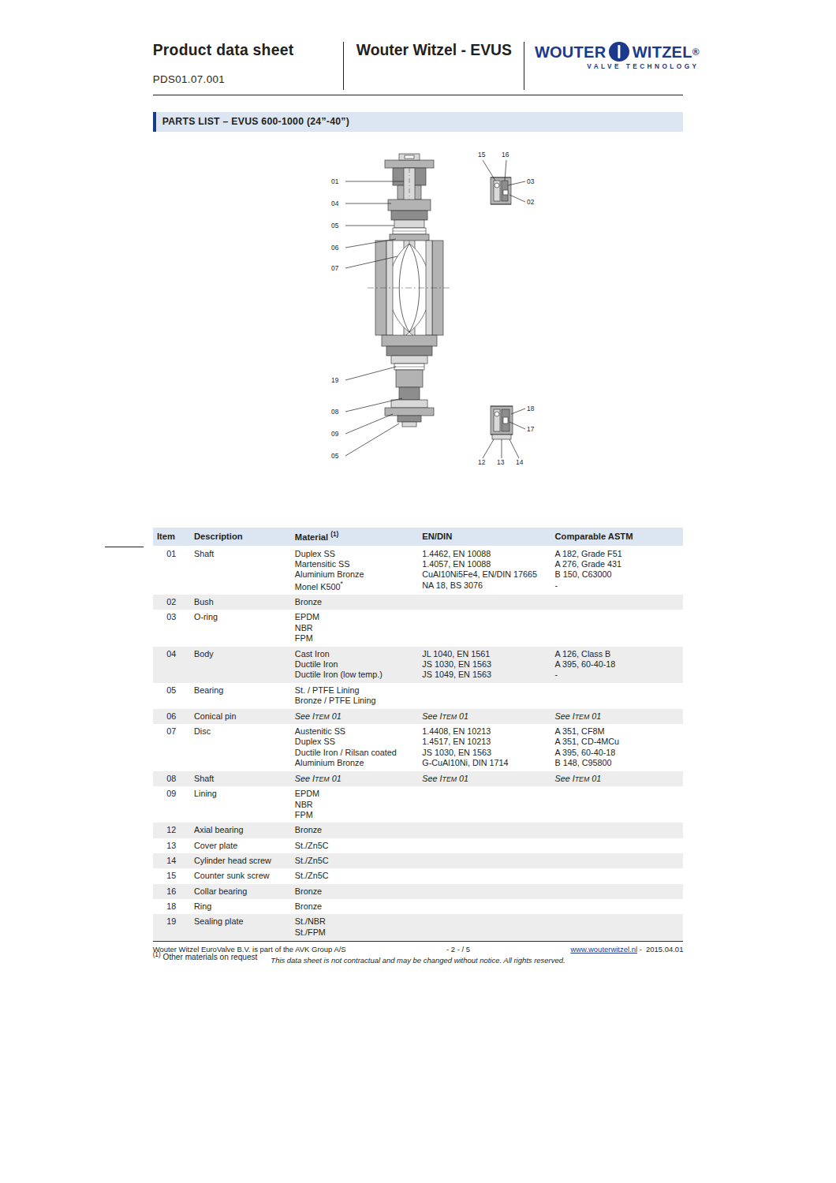Product data sheet
PDS01.07.001
Wouter Witzel - EVUS
WOUTER WITZEL®
VALVE TECHNOLOGY
PARTS LIST – EVUS 600-1000 (24”-40”)
01 04 05 06 07 19 08 09 05 15 16 03 02 18 17 12 13 14
| Item | Description | Material (1) | EN/DIN | Comparable ASTM |
| --- | --- | --- | --- | --- |
| 01 | Shaft | Duplex SS Martensitic SS Aluminium Bronze Monel K500 * | 1.4462, EN 10088 1.4057, EN 10088 CuAl10Ni5Fe4, EN/DIN 17665 NA 18, BS 3076 | A 182, Grade F51 A 276, Grade 431 B 150, C63000 - |
| 02 | Bush | Bronze | | |
| 03 | O-ring | EPDM NBR FPM | | |
| 04 | Body | Cast Iron Ductile Iron Ductile Iron (low temp.) | JL 1040, EN 1561 JS 1030, EN 1563 JS 1049, EN 1563 | A 126, Class B A 395, 60-40-18 - |
| 05 | Bearing | St. / PTFE Lining Bronze / PTFE Lining | | |
| 06 | Conical pin | See I TEM 01 | See I TEM 01 | See I TEM 01 |
| 07 | Disc | Austenitic SS Duplex SS Ductile Iron / Rilsan coated Aluminium Bronze | 1.4408, EN 10213 1.4517, EN 10213 JS 1030, EN 1563 G-CuAl10Ni, DIN 1714 | A 351, CF8M A 351, CD-4MCu A 395, 60-40-18 B 148, C95800 |
| 08 | Shaft | See I TEM 01 | See I TEM 01 | See I TEM 01 |
| 09 | Lining | EPDM NBR FPM | | |
| 12 | Axial bearing | Bronze | | |
| 13 | Cover plate | St./Zn5C | | |
| 14 | Cylinder head screw | St./Zn5C | | |
| 15 | Counter sunk screw | St./Zn5C | | |
| 16 | Collar bearing | Bronze | | |
| 18 | Ring | Bronze | | |
| 19 | Sealing plate | St./NBR St./FPM | | |
(1) Other materials on request
Wouter Witzel EuroValve B.V. is part of the AVK Group A/S
- 2 - / 5
www.wouterwitzel.nl - 2015.04.01
This data sheet is not contractual and may be changed without notice. All rights reserved.